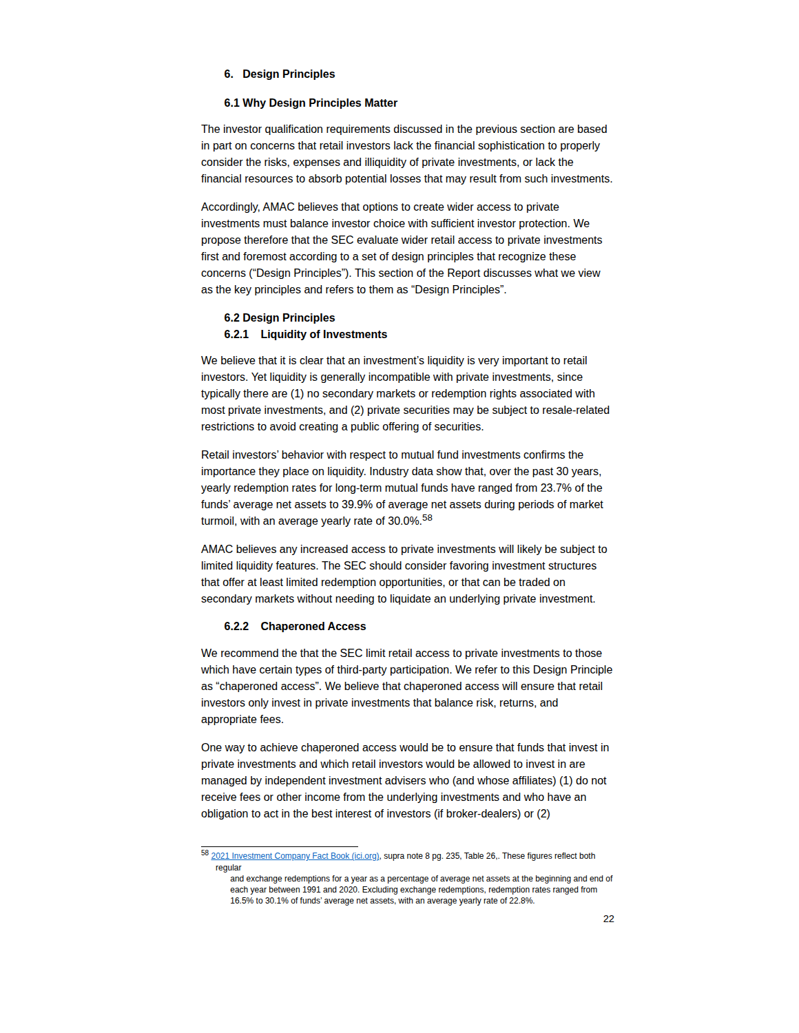6. Design Principles
6.1 Why Design Principles Matter
The investor qualification requirements discussed in the previous section are based in part on concerns that retail investors lack the financial sophistication to properly consider the risks, expenses and illiquidity of private investments, or lack the financial resources to absorb potential losses that may result from such investments.
Accordingly, AMAC believes that options to create wider access to private investments must balance investor choice with sufficient investor protection. We propose therefore that the SEC evaluate wider retail access to private investments first and foremost according to a set of design principles that recognize these concerns (“Design Principles”). This section of the Report discusses what we view as the key principles and refers to them as “Design Principles”.
6.2 Design Principles
6.2.1 Liquidity of Investments
We believe that it is clear that an investment’s liquidity is very important to retail investors. Yet liquidity is generally incompatible with private investments, since typically there are (1) no secondary markets or redemption rights associated with most private investments, and (2) private securities may be subject to resale-related restrictions to avoid creating a public offering of securities.
Retail investors’ behavior with respect to mutual fund investments confirms the importance they place on liquidity. Industry data show that, over the past 30 years, yearly redemption rates for long-term mutual funds have ranged from 23.7% of the funds’ average net assets to 39.9% of average net assets during periods of market turmoil, with an average yearly rate of 30.0%.58
AMAC believes any increased access to private investments will likely be subject to limited liquidity features. The SEC should consider favoring investment structures that offer at least limited redemption opportunities, or that can be traded on secondary markets without needing to liquidate an underlying private investment.
6.2.2 Chaperoned Access
We recommend the that the SEC limit retail access to private investments to those which have certain types of third-party participation. We refer to this Design Principle as “chaperoned access”. We believe that chaperoned access will ensure that retail investors only invest in private investments that balance risk, returns, and appropriate fees.
One way to achieve chaperoned access would be to ensure that funds that invest in private investments and which retail investors would be allowed to invest in are managed by independent investment advisers who (and whose affiliates) (1) do not receive fees or other income from the underlying investments and who have an obligation to act in the best interest of investors (if broker-dealers) or (2)
58 2021 Investment Company Fact Book (ici.org), supra note 8 pg. 235, Table 26,. These figures reflect both regular and exchange redemptions for a year as a percentage of average net assets at the beginning and end of each year between 1991 and 2020. Excluding exchange redemptions, redemption rates ranged from 16.5% to 30.1% of funds’ average net assets, with an average yearly rate of 22.8%.
22